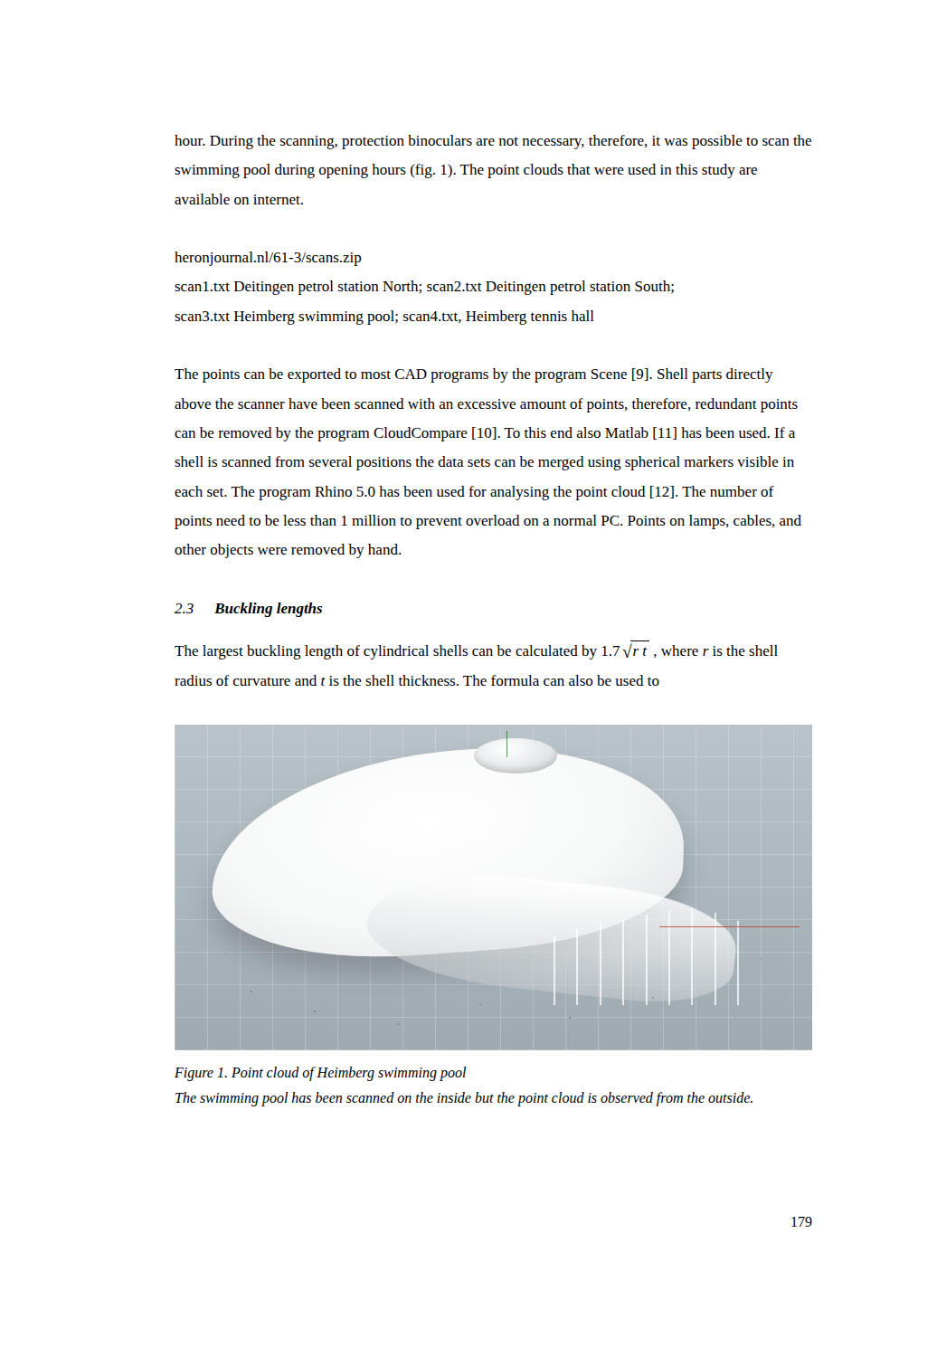hour. During the scanning, protection binoculars are not necessary, therefore, it was possible to scan the swimming pool during opening hours (fig. 1). The point clouds that were used in this study are available on internet.
heronjournal.nl/61-3/scans.zip
scan1.txt Deitingen petrol station North; scan2.txt Deitingen petrol station South;
scan3.txt Heimberg swimming pool; scan4.txt, Heimberg tennis hall
The points can be exported to most CAD programs by the program Scene [9]. Shell parts directly above the scanner have been scanned with an excessive amount of points, therefore, redundant points can be removed by the program CloudCompare [10]. To this end also Matlab [11] has been used. If a shell is scanned from several positions the data sets can be merged using spherical markers visible in each set. The program Rhino 5.0 has been used for analysing the point cloud [12]. The number of points need to be less than 1 million to prevent overload on a normal PC. Points on lamps, cables, and other objects were removed by hand.
2.3 Buckling lengths
The largest buckling length of cylindrical shells can be calculated by 1.7r t , where r is the shell radius of curvature and t is the shell thickness. The formula can also be used to
Figure 1. Point cloud of Heimberg swimming pool
The swimming pool has been scanned on the inside but the point cloud is observed from the outside.
179